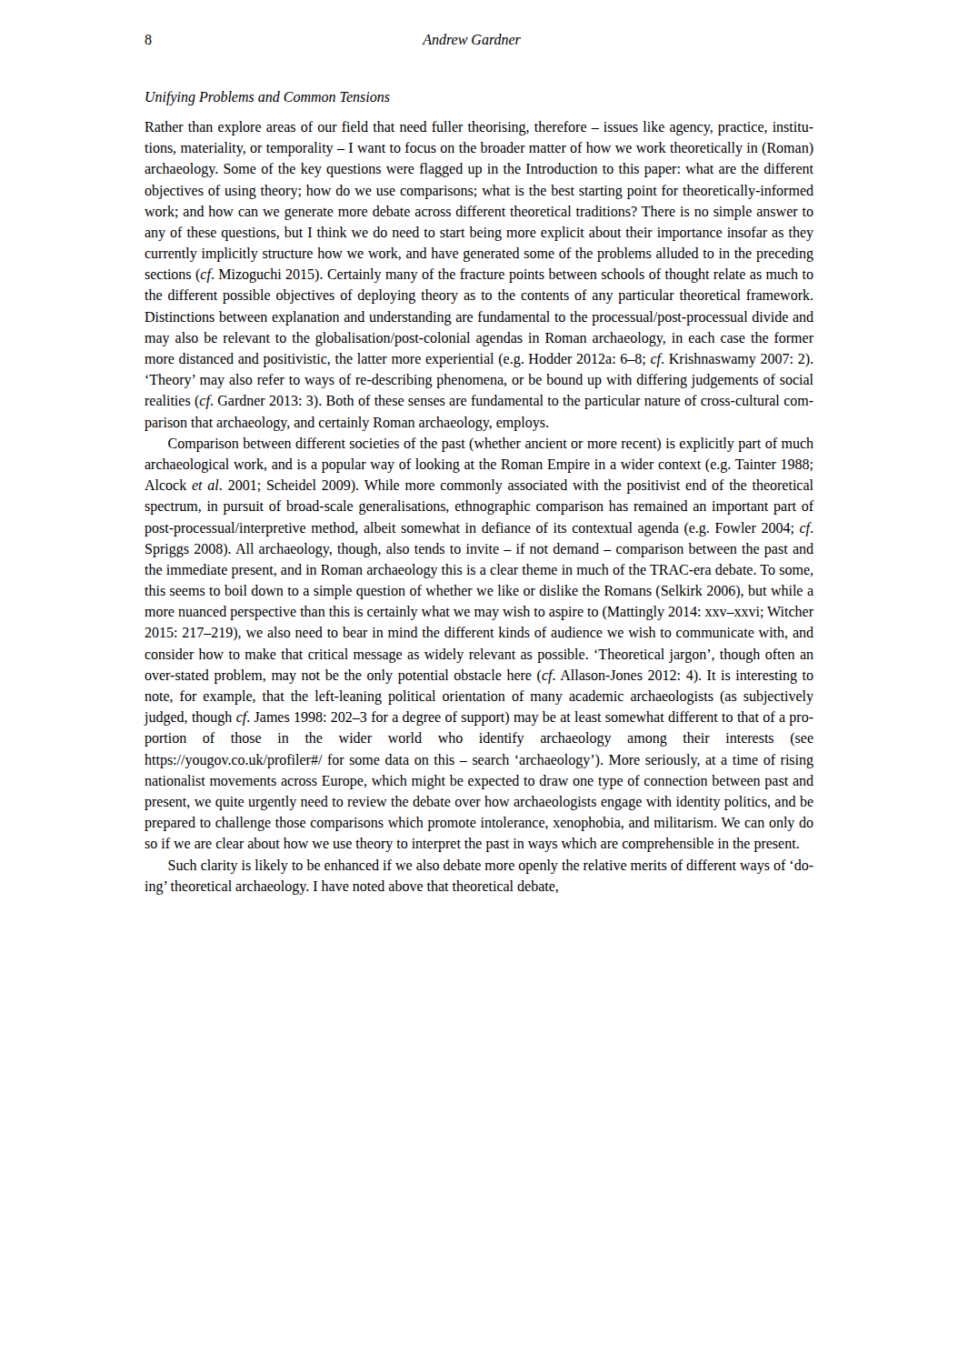8 Andrew Gardner
Unifying Problems and Common Tensions
Rather than explore areas of our field that need fuller theorising, therefore – issues like agency, practice, institutions, materiality, or temporality – I want to focus on the broader matter of how we work theoretically in (Roman) archaeology. Some of the key questions were flagged up in the Introduction to this paper: what are the different objectives of using theory; how do we use comparisons; what is the best starting point for theoretically-informed work; and how can we generate more debate across different theoretical traditions? There is no simple answer to any of these questions, but I think we do need to start being more explicit about their importance insofar as they currently implicitly structure how we work, and have generated some of the problems alluded to in the preceding sections (cf. Mizoguchi 2015). Certainly many of the fracture points between schools of thought relate as much to the different possible objectives of deploying theory as to the contents of any particular theoretical framework. Distinctions between explanation and understanding are fundamental to the processual/post-processual divide and may also be relevant to the globalisation/post-colonial agendas in Roman archaeology, in each case the former more distanced and positivistic, the latter more experiential (e.g. Hodder 2012a: 6–8; cf. Krishnaswamy 2007: 2). ‘Theory’ may also refer to ways of re-describing phenomena, or be bound up with differing judgements of social realities (cf. Gardner 2013: 3). Both of these senses are fundamental to the particular nature of cross-cultural comparison that archaeology, and certainly Roman archaeology, employs.
Comparison between different societies of the past (whether ancient or more recent) is explicitly part of much archaeological work, and is a popular way of looking at the Roman Empire in a wider context (e.g. Tainter 1988; Alcock et al. 2001; Scheidel 2009). While more commonly associated with the positivist end of the theoretical spectrum, in pursuit of broad-scale generalisations, ethnographic comparison has remained an important part of post-processual/interpretive method, albeit somewhat in defiance of its contextual agenda (e.g. Fowler 2004; cf. Spriggs 2008). All archaeology, though, also tends to invite – if not demand – comparison between the past and the immediate present, and in Roman archaeology this is a clear theme in much of the TRAC-era debate. To some, this seems to boil down to a simple question of whether we like or dislike the Romans (Selkirk 2006), but while a more nuanced perspective than this is certainly what we may wish to aspire to (Mattingly 2014: xxv–xxvi; Witcher 2015: 217–219), we also need to bear in mind the different kinds of audience we wish to communicate with, and consider how to make that critical message as widely relevant as possible. ‘Theoretical jargon’, though often an over-stated problem, may not be the only potential obstacle here (cf. Allason-Jones 2012: 4). It is interesting to note, for example, that the left-leaning political orientation of many academic archaeologists (as subjectively judged, though cf. James 1998: 202–3 for a degree of support) may be at least somewhat different to that of a proportion of those in the wider world who identify archaeology among their interests (see https://yougov.co.uk/profiler#/ for some data on this – search ‘archaeology’). More seriously, at a time of rising nationalist movements across Europe, which might be expected to draw one type of connection between past and present, we quite urgently need to review the debate over how archaeologists engage with identity politics, and be prepared to challenge those comparisons which promote intolerance, xenophobia, and militarism. We can only do so if we are clear about how we use theory to interpret the past in ways which are comprehensible in the present.
Such clarity is likely to be enhanced if we also debate more openly the relative merits of different ways of ‘doing’ theoretical archaeology. I have noted above that theoretical debate,